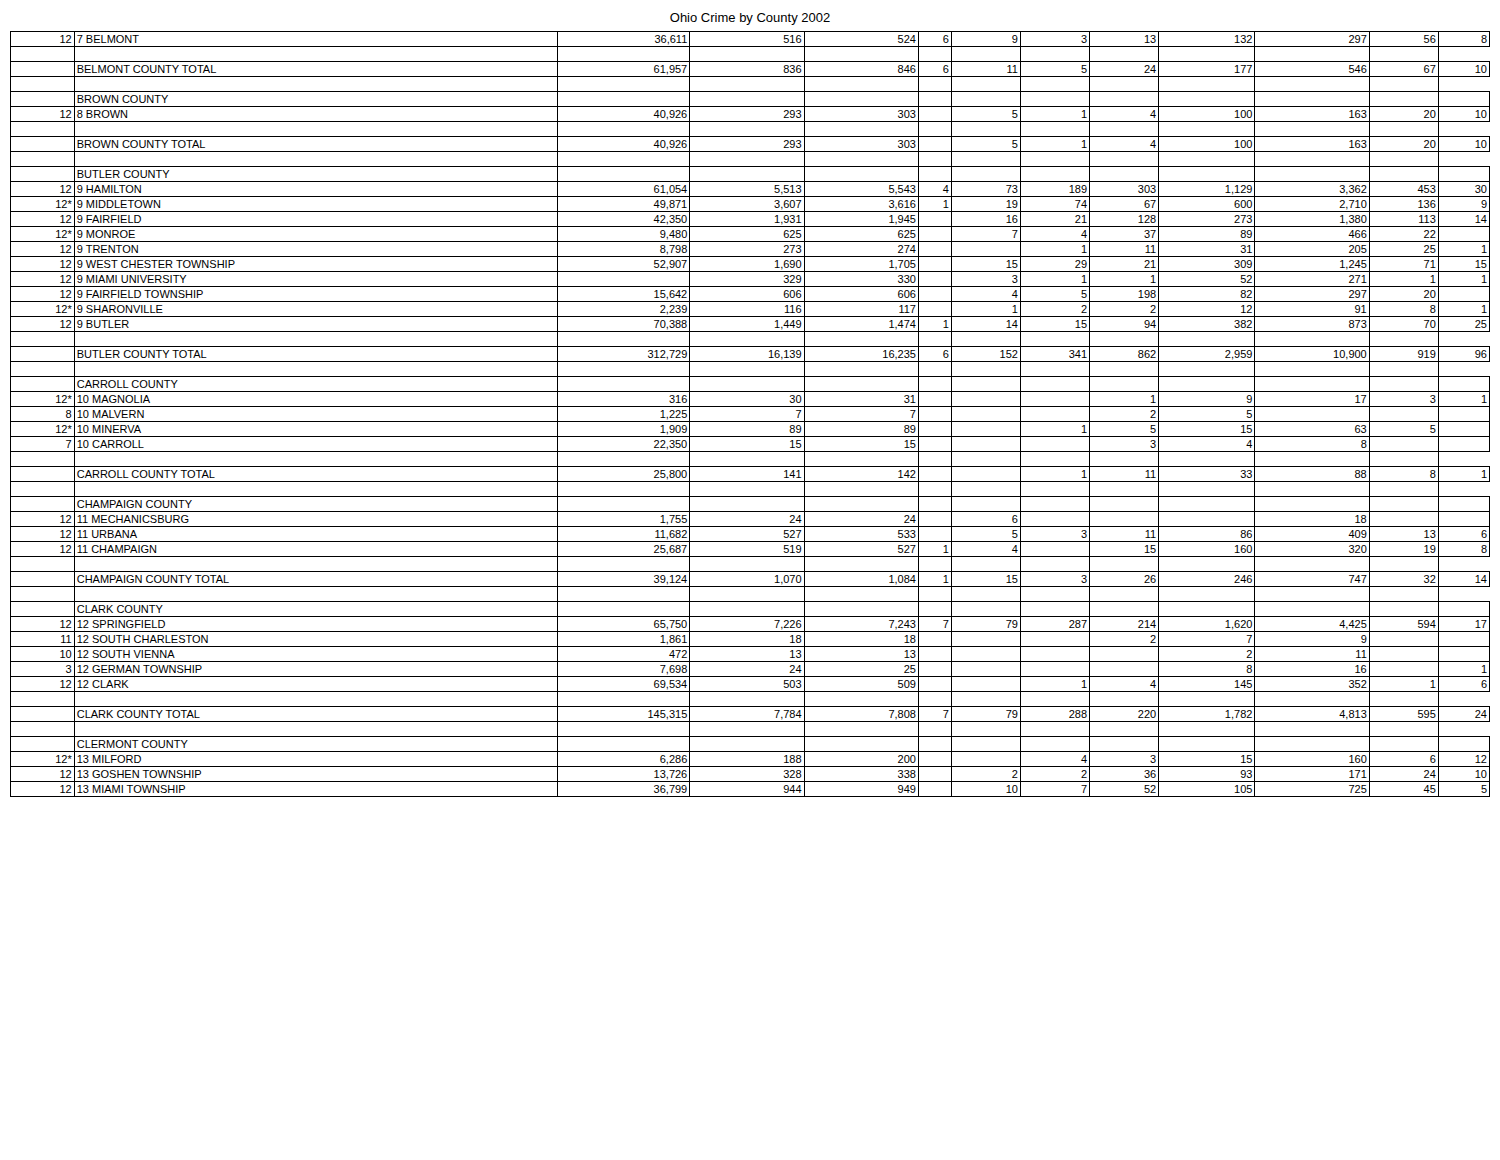Ohio Crime by County 2002
| 12 | 7 BELMONT | 36,611 | 516 | 524 | 6 | 9 | 3 | 13 | 132 | 297 | 56 | 8 |
| | BELMONT COUNTY TOTAL | 61,957 | 836 | 846 | 6 | 11 | 5 | 24 | 177 | 546 | 67 | 10 |
| | BROWN COUNTY | | | | | | | | | | | |
| 12 | 8 BROWN | 40,926 | 293 | 303 | | 5 | 1 | 4 | 100 | 163 | 20 | 10 |
| | BROWN COUNTY TOTAL | 40,926 | 293 | 303 | | 5 | 1 | 4 | 100 | 163 | 20 | 10 |
| | BUTLER COUNTY | | | | | | | | | | | |
| 12 | 9 HAMILTON | 61,054 | 5,513 | 5,543 | 4 | 73 | 189 | 303 | 1,129 | 3,362 | 453 | 30 |
| 12* | 9 MIDDLETOWN | 49,871 | 3,607 | 3,616 | 1 | 19 | 74 | 67 | 600 | 2,710 | 136 | 9 |
| 12 | 9 FAIRFIELD | 42,350 | 1,931 | 1,945 | | 16 | 21 | 128 | 273 | 1,380 | 113 | 14 |
| 12* | 9 MONROE | 9,480 | 625 | 625 | | 7 | 4 | 37 | 89 | 466 | 22 | |
| 12 | 9 TRENTON | 8,798 | 273 | 274 | | | 1 | 11 | 31 | 205 | 25 | 1 |
| 12 | 9 WEST CHESTER TOWNSHIP | 52,907 | 1,690 | 1,705 | | 15 | 29 | 21 | 309 | 1,245 | 71 | 15 |
| 12 | 9 MIAMI UNIVERSITY | | 329 | 330 | | 3 | 1 | 1 | 52 | 271 | 1 | 1 |
| 12 | 9 FAIRFIELD TOWNSHIP | 15,642 | 606 | 606 | | 4 | 5 | 198 | 82 | 297 | 20 | |
| 12* | 9 SHARONVILLE | 2,239 | 116 | 117 | | 1 | 2 | 2 | 12 | 91 | 8 | 1 |
| 12 | 9 BUTLER | 70,388 | 1,449 | 1,474 | 1 | 14 | 15 | 94 | 382 | 873 | 70 | 25 |
| | BUTLER COUNTY TOTAL | 312,729 | 16,139 | 16,235 | 6 | 152 | 341 | 862 | 2,959 | 10,900 | 919 | 96 |
| | CARROLL COUNTY | | | | | | | | | | | |
| 12* | 10 MAGNOLIA | 316 | 30 | 31 | | | | 1 | 9 | 17 | 3 | 1 |
| 8 | 10 MALVERN | 1,225 | 7 | 7 | | | | 2 | 5 | | | |
| 12* | 10 MINERVA | 1,909 | 89 | 89 | | | 1 | 5 | 15 | 63 | 5 | |
| 7 | 10 CARROLL | 22,350 | 15 | 15 | | | | 3 | 4 | 8 | | |
| | CARROLL COUNTY TOTAL | 25,800 | 141 | 142 | | | 1 | 11 | 33 | 88 | 8 | 1 |
| | CHAMPAIGN COUNTY | | | | | | | | | | | |
| 12 | 11 MECHANICSBURG | 1,755 | 24 | 24 | | 6 | | | | 18 | | |
| 12 | 11 URBANA | 11,682 | 527 | 533 | | 5 | 3 | 11 | 86 | 409 | 13 | 6 |
| 12 | 11 CHAMPAIGN | 25,687 | 519 | 527 | 1 | 4 | | 15 | 160 | 320 | 19 | 8 |
| | CHAMPAIGN COUNTY TOTAL | 39,124 | 1,070 | 1,084 | 1 | 15 | 3 | 26 | 246 | 747 | 32 | 14 |
| | CLARK COUNTY | | | | | | | | | | | |
| 12 | 12 SPRINGFIELD | 65,750 | 7,226 | 7,243 | 7 | 79 | 287 | 214 | 1,620 | 4,425 | 594 | 17 |
| 11 | 12 SOUTH CHARLESTON | 1,861 | 18 | 18 | | | | 2 | 7 | 9 | | |
| 10 | 12 SOUTH VIENNA | 472 | 13 | 13 | | | | | 2 | 11 | | |
| 3 | 12 GERMAN TOWNSHIP | 7,698 | 24 | 25 | | | | | 8 | 16 | | 1 |
| 12 | 12 CLARK | 69,534 | 503 | 509 | | | 1 | 4 | 145 | 352 | 1 | 6 |
| | CLARK COUNTY TOTAL | 145,315 | 7,784 | 7,808 | 7 | 79 | 288 | 220 | 1,782 | 4,813 | 595 | 24 |
| | CLERMONT COUNTY | | | | | | | | | | | |
| 12* | 13 MILFORD | 6,286 | 188 | 200 | | | 4 | 3 | 15 | 160 | 6 | 12 |
| 12 | 13 GOSHEN TOWNSHIP | 13,726 | 328 | 338 | | 2 | 2 | 36 | 93 | 171 | 24 | 10 |
| 12 | 13 MIAMI TOWNSHIP | 36,799 | 944 | 949 | | 10 | 7 | 52 | 105 | 725 | 45 | 5 |